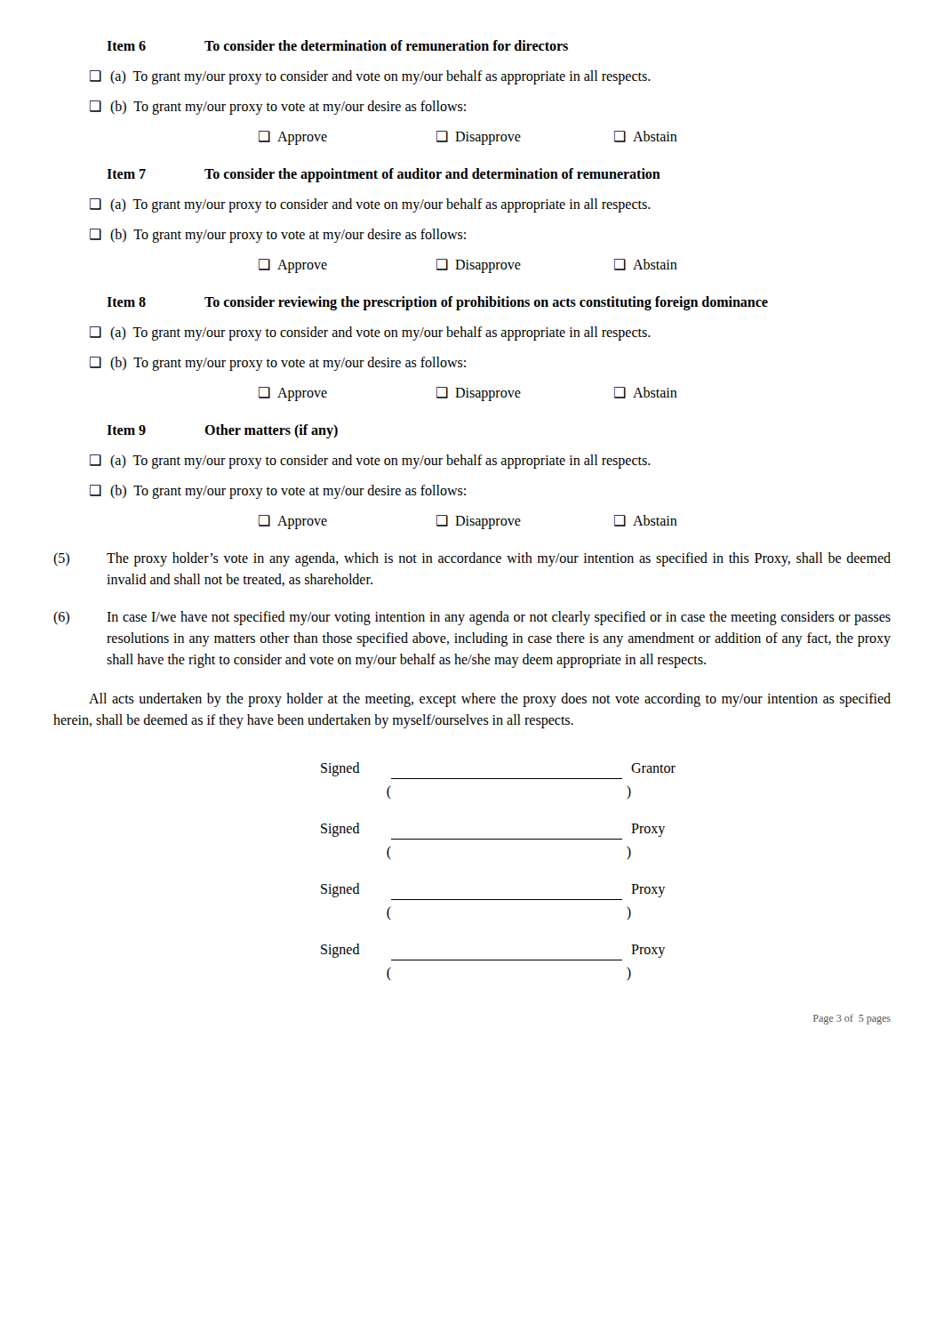Item 6 To consider the determination of remuneration for directors
❑ (a) To grant my/our proxy to consider and vote on my/our behalf as appropriate in all respects.
❑ (b) To grant my/our proxy to vote at my/our desire as follows:
❑ Approve ❑ Disapprove ❑ Abstain
Item 7 To consider the appointment of auditor and determination of remuneration
❑ (a) To grant my/our proxy to consider and vote on my/our behalf as appropriate in all respects.
❑ (b) To grant my/our proxy to vote at my/our desire as follows:
❑ Approve ❑ Disapprove ❑ Abstain
Item 8 To consider reviewing the prescription of prohibitions on acts constituting foreign dominance
❑ (a) To grant my/our proxy to consider and vote on my/our behalf as appropriate in all respects.
❑ (b) To grant my/our proxy to vote at my/our desire as follows:
❑ Approve ❑ Disapprove ❑ Abstain
Item 9 Other matters (if any)
❑ (a) To grant my/our proxy to consider and vote on my/our behalf as appropriate in all respects.
❑ (b) To grant my/our proxy to vote at my/our desire as follows:
❑ Approve ❑ Disapprove ❑ Abstain
(5) The proxy holder’s vote in any agenda, which is not in accordance with my/our intention as specified in this Proxy, shall be deemed invalid and shall not be treated, as shareholder.
(6) In case I/we have not specified my/our voting intention in any agenda or not clearly specified or in case the meeting considers or passes resolutions in any matters other than those specified above, including in case there is any amendment or addition of any fact, the proxy shall have the right to consider and vote on my/our behalf as he/she may deem appropriate in all respects.
All acts undertaken by the proxy holder at the meeting, except where the proxy does not vote according to my/our intention as specified herein, shall be deemed as if they have been undertaken by myself/ourselves in all respects.
Signed Grantor
( )
Signed Proxy
( )
Signed Proxy
( )
Signed Proxy
( )
Page 3 of 5 pages